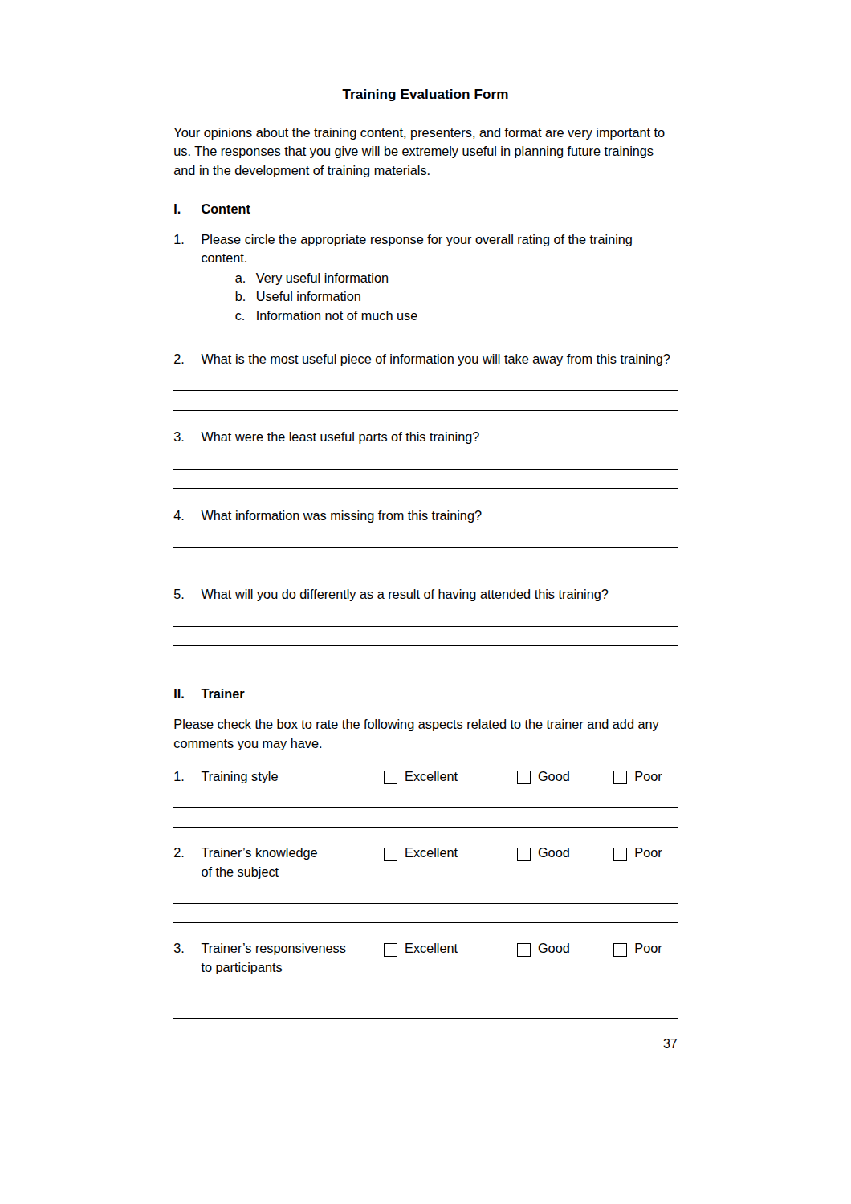Training Evaluation Form
Your opinions about the training content, presenters, and format are very important to us. The responses that you give will be extremely useful in planning future trainings and in the development of training materials.
I. Content
1. Please circle the appropriate response for your overall rating of the training content.
a. Very useful information
b. Useful information
c. Information not of much use
2. What is the most useful piece of information you will take away from this training?
3. What were the least useful parts of this training?
4. What information was missing from this training?
5. What will you do differently as a result of having attended this training?
II. Trainer
Please check the box to rate the following aspects related to the trainer and add any comments you may have.
1. Training style Excellent Good Poor
2. Trainer’s knowledge
of the subject Excellent Good Poor
3. Trainer’s responsiveness
to participants Excellent Good Poor
37